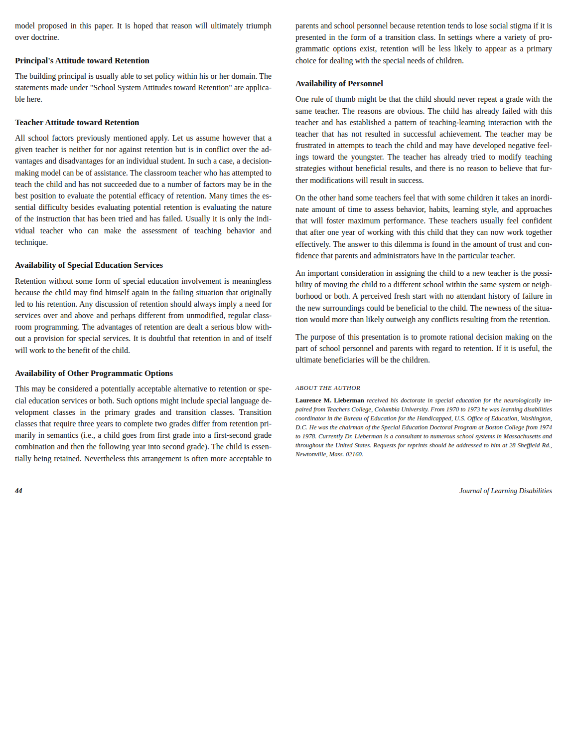model proposed in this paper. It is hoped that reason will ultimately triumph over doctrine.
Principal's Attitude toward Retention
The building principal is usually able to set policy within his or her domain. The statements made under "School System Attitudes toward Retention" are applicable here.
Teacher Attitude toward Retention
All school factors previously mentioned apply. Let us assume however that a given teacher is neither for nor against retention but is in conflict over the advantages and disadvantages for an individual student. In such a case, a decision-making model can be of assistance. The classroom teacher who has attempted to teach the child and has not succeeded due to a number of factors may be in the best position to evaluate the potential efficacy of retention. Many times the essential difficulty besides evaluating potential retention is evaluating the nature of the instruction that has been tried and has failed. Usually it is only the individual teacher who can make the assessment of teaching behavior and technique.
Availability of Special Education Services
Retention without some form of special education involvement is meaningless because the child may find himself again in the failing situation that originally led to his retention. Any discussion of retention should always imply a need for services over and above and perhaps different from unmodified, regular classroom programming. The advantages of retention are dealt a serious blow without a provision for special services. It is doubtful that retention in and of itself will work to the benefit of the child.
Availability of Other Programmatic Options
This may be considered a potentially acceptable alternative to retention or special education services or both. Such options might include special language development classes in the primary grades and transition classes. Transition classes that require three years to complete two grades differ from retention primarily in semantics (i.e., a child goes from first grade into a first-second grade combination and then the following year into second grade). The child is essentially being retained. Nevertheless this arrangement is often more acceptable to parents and school personnel because retention tends to lose social stigma if it is presented in the form of a transition class. In settings where a variety of programmatic options exist, retention will be less likely to appear as a primary choice for dealing with the special needs of children.
Availability of Personnel
One rule of thumb might be that the child should never repeat a grade with the same teacher. The reasons are obvious. The child has already failed with this teacher and has established a pattern of teaching-learning interaction with the teacher that has not resulted in successful achievement. The teacher may be frustrated in attempts to teach the child and may have developed negative feelings toward the youngster. The teacher has already tried to modify teaching strategies without beneficial results, and there is no reason to believe that further modifications will result in success.
On the other hand some teachers feel that with some children it takes an inordinate amount of time to assess behavior, habits, learning style, and approaches that will foster maximum performance. These teachers usually feel confident that after one year of working with this child that they can now work together effectively. The answer to this dilemma is found in the amount of trust and confidence that parents and administrators have in the particular teacher.
An important consideration in assigning the child to a new teacher is the possibility of moving the child to a different school within the same system or neighborhood or both. A perceived fresh start with no attendant history of failure in the new surroundings could be beneficial to the child. The newness of the situation would more than likely outweigh any conflicts resulting from the retention.
The purpose of this presentation is to promote rational decision making on the part of school personnel and parents with regard to retention. If it is useful, the ultimate beneficiaries will be the children.
About the Author
Laurence M. Lieberman received his doctorate in special education for the neurologically impaired from Teachers College, Columbia University. From 1970 to 1973 he was learning disabilities coordinator in the Bureau of Education for the Handicapped, U.S. Office of Education, Washington, D.C. He was the chairman of the Special Education Doctoral Program at Boston College from 1974 to 1978. Currently Dr. Lieberman is a consultant to numerous school systems in Massachusetts and throughout the United States. Requests for reprints should be addressed to him at 28 Sheffield Rd., Newtonville, Mass. 02160.
44 Journal of Learning Disabilities